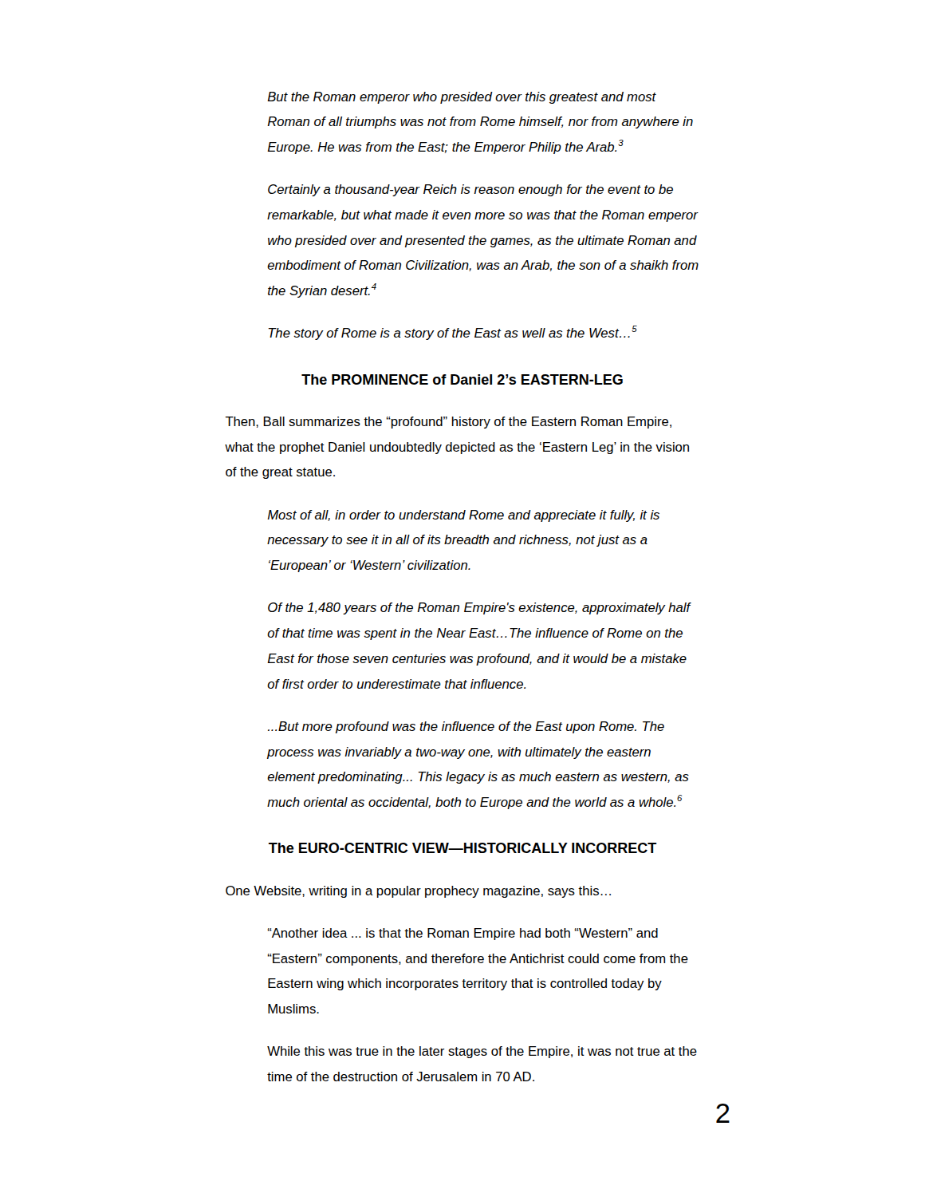But the Roman emperor who presided over this greatest and most Roman of all triumphs was not from Rome himself, nor from anywhere in Europe. He was from the East; the Emperor Philip the Arab.3
Certainly a thousand-year Reich is reason enough for the event to be remarkable, but what made it even more so was that the Roman emperor who presided over and presented the games, as the ultimate Roman and embodiment of Roman Civilization, was an Arab, the son of a shaikh from the Syrian desert.4
The story of Rome is a story of the East as well as the West…5
The PROMINENCE of Daniel 2’s EASTERN-LEG
Then, Ball summarizes the “profound” history of the Eastern Roman Empire, what the prophet Daniel undoubtedly depicted as the ‘Eastern Leg’ in the vision of the great statue.
Most of all, in order to understand Rome and appreciate it fully, it is necessary to see it in all of its breadth and richness, not just as a ‘European’ or ‘Western’ civilization.
Of the 1,480 years of the Roman Empire's existence, approximately half of that time was spent in the Near East…The influence of Rome on the East for those seven centuries was profound, and it would be a mistake of first order to underestimate that influence.
...But more profound was the influence of the East upon Rome. The process was invariably a two-way one, with ultimately the eastern element predominating... This legacy is as much eastern as western, as much oriental as occidental, both to Europe and the world as a whole.6
The EURO-CENTRIC VIEW—HISTORICALLY INCORRECT
One Website, writing in a popular prophecy magazine, says this…
“Another idea ... is that the Roman Empire had both “Western” and “Eastern” components, and therefore the Antichrist could come from the Eastern wing which incorporates territory that is controlled today by Muslims.
While this was true in the later stages of the Empire, it was not true at the time of the destruction of Jerusalem in 70 AD.
2